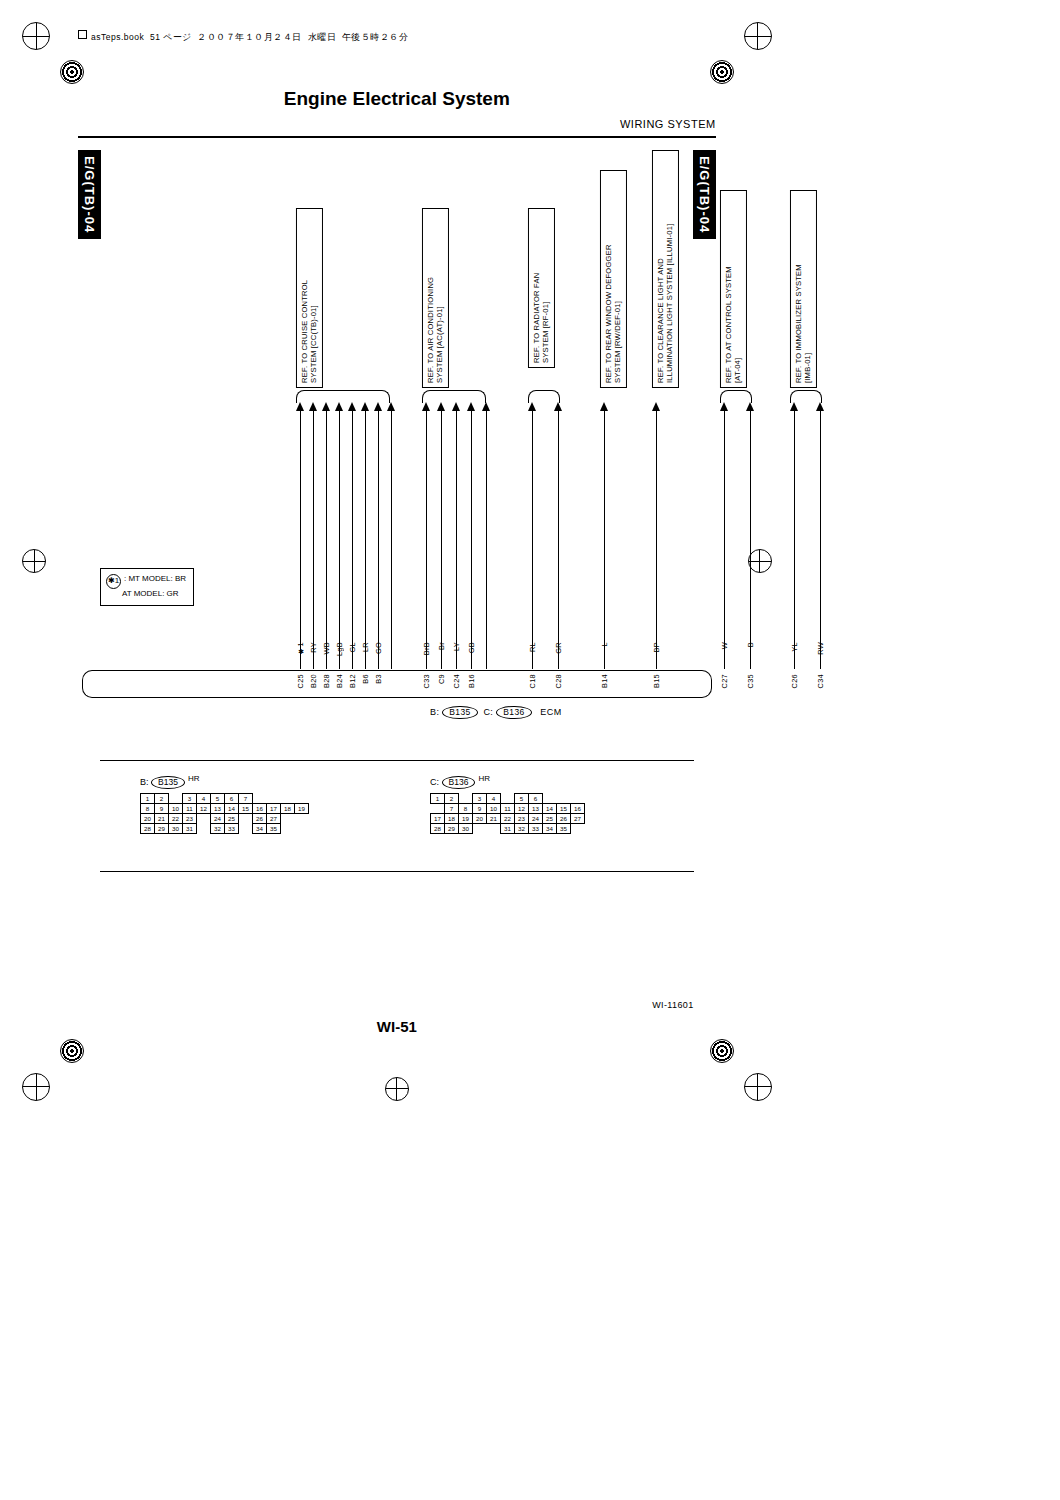asTeps.book 51 ページ ２００７年１０月２４日 水曜日 午後５時２６分
Engine Electrical System
WIRING SYSTEM
E/G(TB)-04
E/G(TB)-04
REF. TO CRUISE CONTROL SYSTEM [CC(TB)-01]
REF. TO AIR CONDITIONING SYSTEM [AC(AT)-01]
REF. TO RADIATOR FAN SYSTEM [RF-01]
REF. TO REAR WINDOW DEFOGGER SYSTEM [RW/DEF-01]
REF. TO CLEARANCE LIGHT AND ILLUMINATION LIGHT SYSTEM [ILLUMI-01]
REF. TO AT CONTROL SYSTEM [AT-04]
REF. TO IMMOBILIZER SYSTEM [IMB-01]
✱1: MT MODEL: BR
AT MODEL: GR
✱1
RY
WB
LgB
GL
LR
GO
BrB
Br
LY
GB
RL
GR
L
BP
W
B
YL
RW
C25
B20
B28
B24
B12
B6
B3
C33
C9
C24
B16
C18
C28
B14
B15
C27
C35
C26
C34
B: B135 C: B136 ECM
B: B135 HR
| 1 | 2 | | 3 | 4 | 5 | 6 | 7 |
| 8 | 9 | 10 | 11 | 12 | 13 | 14 | 15 | 16 | 17 | 18 | 19 |
| 20 | 21 | 22 | 23 | | 24 | 25 | | 26 | 27 |
| 28 | 29 | 30 | 31 | | 32 | 33 | | 34 | 35 |
C: B136 HR
| 1 | 2 | | 3 | 4 | | 5 | 6 |
| | 7 | 8 | 9 | 10 | 11 | 12 | 13 | 14 | 15 | 16 |
| 17 | 18 | 19 | 20 | 21 | 22 | 23 | 24 | 25 | 26 | 27 |
| 28 | 29 | 30 | | | 31 | 32 | 33 | 34 | 35 |
WI-11601
WI-51